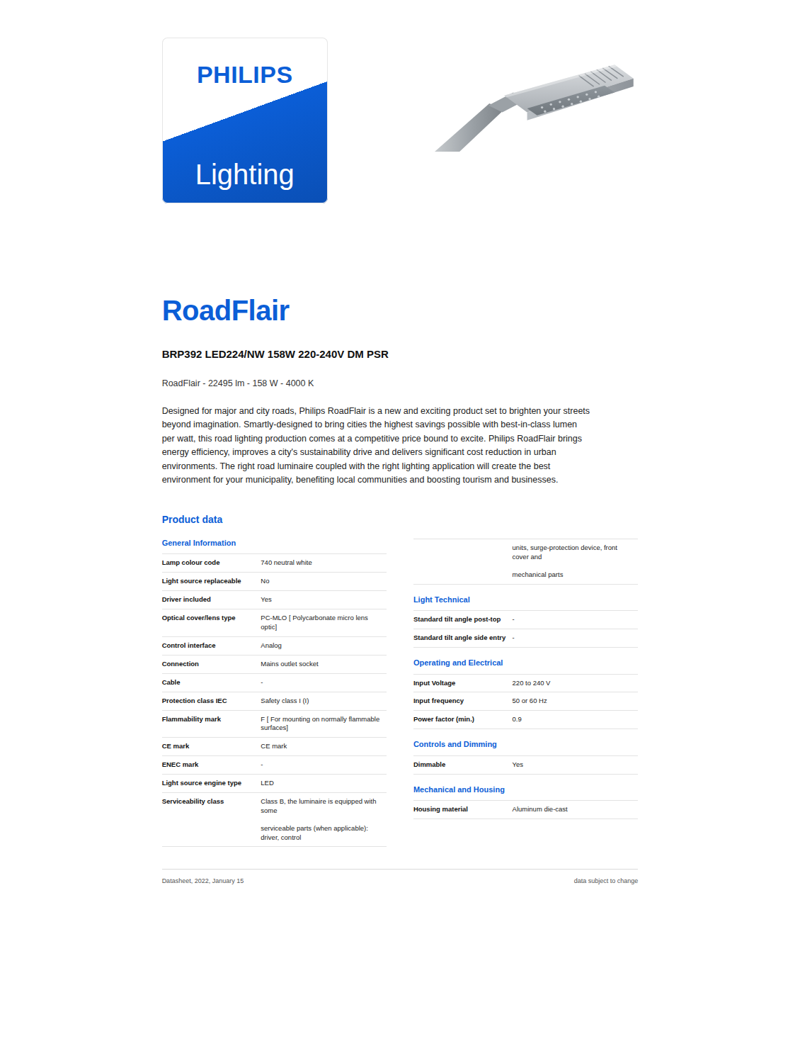PHILIPS
Lighting
RoadFlair
BRP392 LED224/NW 158W 220-240V DM PSR
RoadFlair - 22495 lm - 158 W - 4000 K
Designed for major and city roads, Philips RoadFlair is a new and exciting product set to brighten your streets beyond imagination. Smartly-designed to bring cities the highest savings possible with best-in-class lumen per watt, this road lighting production comes at a competitive price bound to excite. Philips RoadFlair brings energy efficiency, improves a city's sustainability drive and delivers significant cost reduction in urban environments. The right road luminaire coupled with the right lighting application will create the best environment for your municipality, benefiting local communities and boosting tourism and businesses.
Product data
General Information
| Lamp colour code | 740 neutral white |
| Light source replaceable | No |
| Driver included | Yes |
| Optical cover/lens type | PC-MLO [ Polycarbonate micro lens optic] |
| Control interface | Analog |
| Connection | Mains outlet socket |
| Cable | - |
| Protection class IEC | Safety class I (I) |
| Flammability mark | F [ For mounting on normally flammable surfaces] |
| CE mark | CE mark |
| ENEC mark | - |
| Light source engine type | LED |
| Serviceability class | Class B, the luminaire is equipped with some |
| | serviceable parts (when applicable): driver, control |
| | units, surge-protection device, front cover and |
| | mechanical parts |
Light Technical
| Standard tilt angle post-top | - |
| Standard tilt angle side entry | - |
Operating and Electrical
| Input Voltage | 220 to 240 V |
| Input frequency | 50 or 60 Hz |
| Power factor (min.) | 0.9 |
Controls and Dimming
| Dimmable | Yes |
Mechanical and Housing
| Housing material | Aluminum die-cast |
Datasheet, 2022, January 15 data subject to change